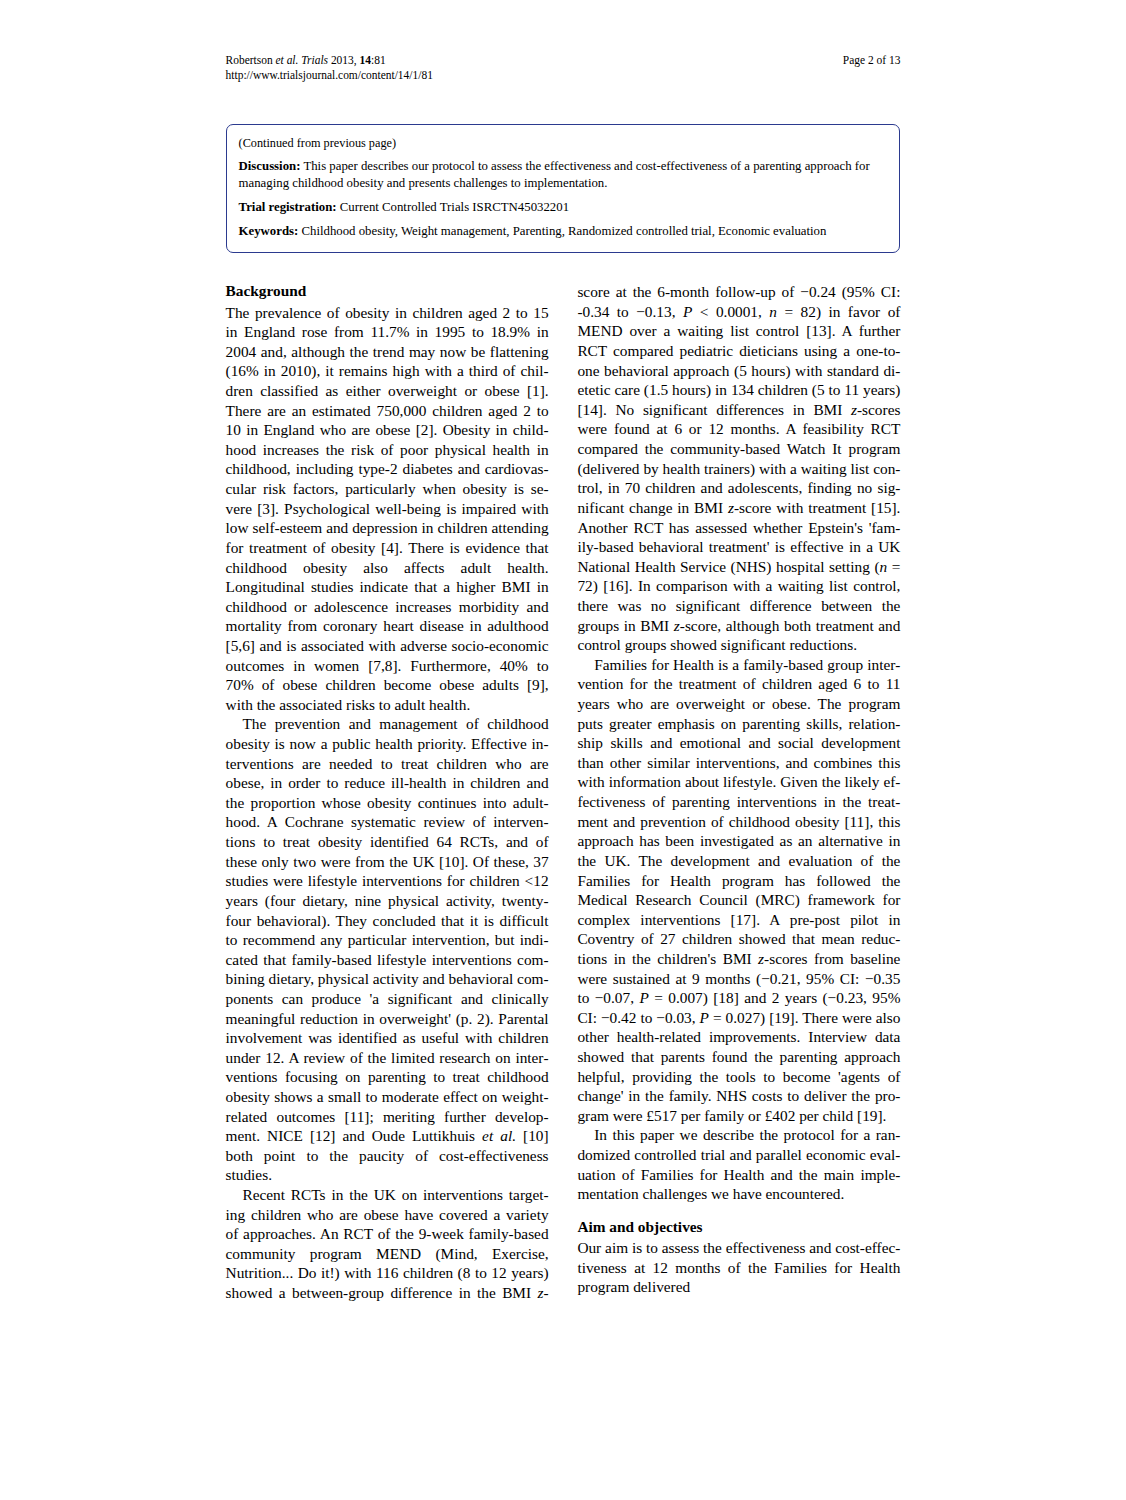Robertson et al. Trials 2013, 14:81
http://www.trialsjournal.com/content/14/1/81
Page 2 of 13
(Continued from previous page)
Discussion: This paper describes our protocol to assess the effectiveness and cost-effectiveness of a parenting approach for managing childhood obesity and presents challenges to implementation.
Trial registration: Current Controlled Trials ISRCTN45032201
Keywords: Childhood obesity, Weight management, Parenting, Randomized controlled trial, Economic evaluation
Background
The prevalence of obesity in children aged 2 to 15 in England rose from 11.7% in 1995 to 18.9% in 2004 and, although the trend may now be flattening (16% in 2010), it remains high with a third of children classified as either overweight or obese [1]. There are an estimated 750,000 children aged 2 to 10 in England who are obese [2]. Obesity in childhood increases the risk of poor physical health in childhood, including type-2 diabetes and cardiovascular risk factors, particularly when obesity is severe [3]. Psychological well-being is impaired with low self-esteem and depression in children attending for treatment of obesity [4]. There is evidence that childhood obesity also affects adult health. Longitudinal studies indicate that a higher BMI in childhood or adolescence increases morbidity and mortality from coronary heart disease in adulthood [5,6] and is associated with adverse socio-economic outcomes in women [7,8]. Furthermore, 40% to 70% of obese children become obese adults [9], with the associated risks to adult health.
The prevention and management of childhood obesity is now a public health priority. Effective interventions are needed to treat children who are obese, in order to reduce ill-health in children and the proportion whose obesity continues into adulthood. A Cochrane systematic review of interventions to treat obesity identified 64 RCTs, and of these only two were from the UK [10]. Of these, 37 studies were lifestyle interventions for children <12 years (four dietary, nine physical activity, twenty-four behavioral). They concluded that it is difficult to recommend any particular intervention, but indicated that family-based lifestyle interventions combining dietary, physical activity and behavioral components can produce 'a significant and clinically meaningful reduction in overweight' (p. 2). Parental involvement was identified as useful with children under 12. A review of the limited research on interventions focusing on parenting to treat childhood obesity shows a small to moderate effect on weight-related outcomes [11]; meriting further development. NICE [12] and Oude Luttikhuis et al. [10] both point to the paucity of cost-effectiveness studies.
Recent RCTs in the UK on interventions targeting children who are obese have covered a variety of approaches. An RCT of the 9-week family-based community program MEND (Mind, Exercise, Nutrition... Do it!) with 116 children (8 to 12 years) showed a between-group difference in the BMI z-score at the 6-month follow-up of −0.24 (95% CI: -0.34 to −0.13, P < 0.0001, n = 82) in favor of MEND over a waiting list control [13]. A further RCT compared pediatric dieticians using a one-to-one behavioral approach (5 hours) with standard dietetic care (1.5 hours) in 134 children (5 to 11 years) [14]. No significant differences in BMI z-scores were found at 6 or 12 months. A feasibility RCT compared the community-based Watch It program (delivered by health trainers) with a waiting list control, in 70 children and adolescents, finding no significant change in BMI z-score with treatment [15]. Another RCT has assessed whether Epstein's 'family-based behavioral treatment' is effective in a UK National Health Service (NHS) hospital setting (n = 72) [16]. In comparison with a waiting list control, there was no significant difference between the groups in BMI z-score, although both treatment and control groups showed significant reductions.
Families for Health is a family-based group intervention for the treatment of children aged 6 to 11 years who are overweight or obese. The program puts greater emphasis on parenting skills, relationship skills and emotional and social development than other similar interventions, and combines this with information about lifestyle. Given the likely effectiveness of parenting interventions in the treatment and prevention of childhood obesity [11], this approach has been investigated as an alternative in the UK. The development and evaluation of the Families for Health program has followed the Medical Research Council (MRC) framework for complex interventions [17]. A pre-post pilot in Coventry of 27 children showed that mean reductions in the children's BMI z-scores from baseline were sustained at 9 months (−0.21, 95% CI: −0.35 to −0.07, P = 0.007) [18] and 2 years (−0.23, 95% CI: −0.42 to −0.03, P = 0.027) [19]. There were also other health-related improvements. Interview data showed that parents found the parenting approach helpful, providing the tools to become 'agents of change' in the family. NHS costs to deliver the program were £517 per family or £402 per child [19].
In this paper we describe the protocol for a randomized controlled trial and parallel economic evaluation of Families for Health and the main implementation challenges we have encountered.
Aim and objectives
Our aim is to assess the effectiveness and cost-effectiveness at 12 months of the Families for Health program delivered